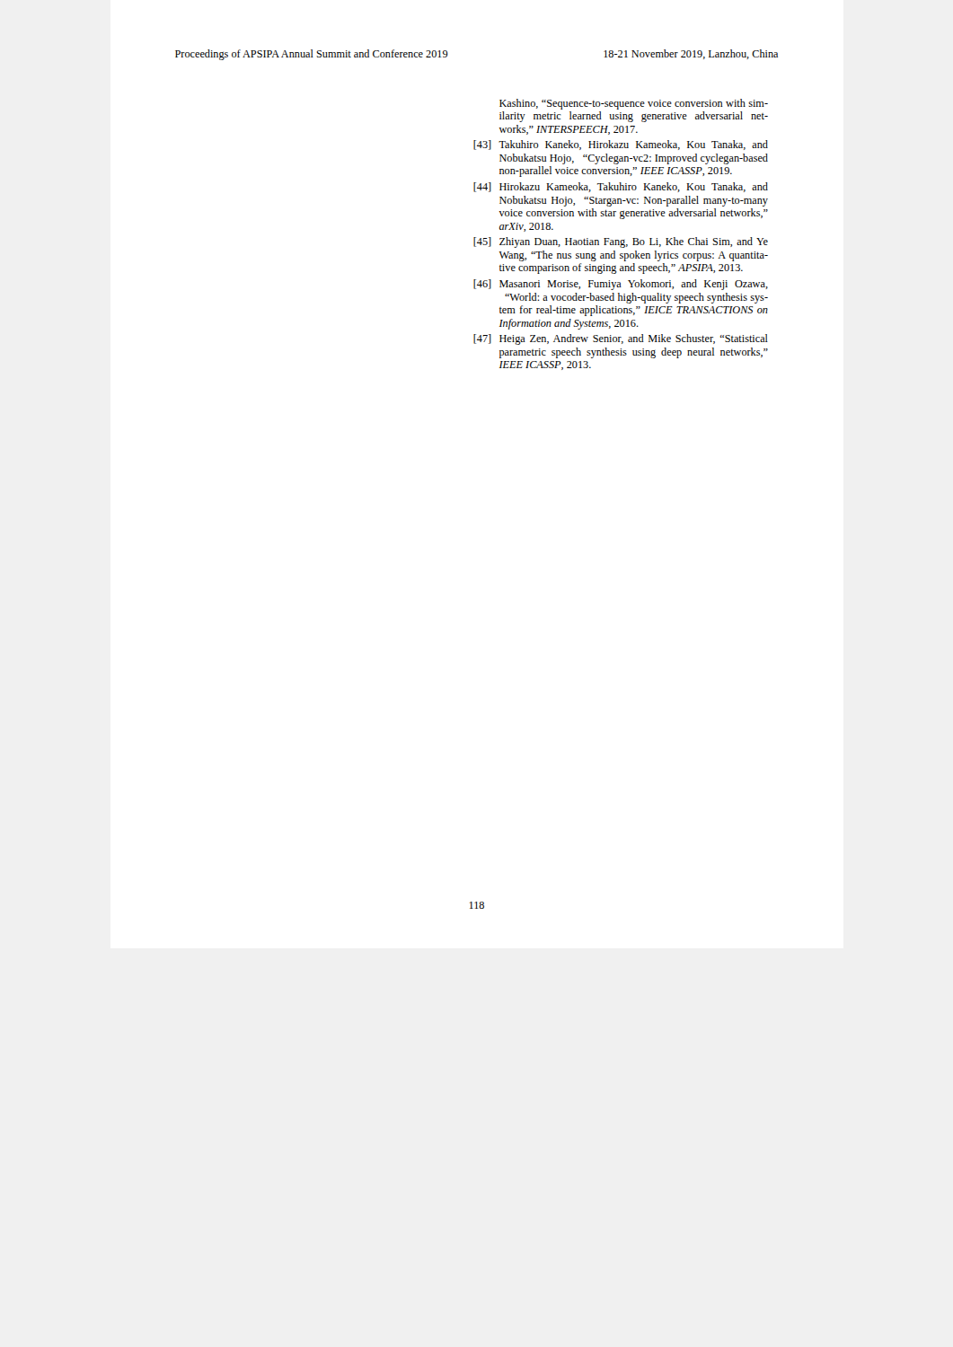Proceedings of APSIPA Annual Summit and Conference 2019 18-21 November 2019, Lanzhou, China
Kashino, “Sequence-to-sequence voice conversion with similarity metric learned using generative adversarial networks,” INTERSPEECH, 2017.
[43] Takuhiro Kaneko, Hirokazu Kameoka, Kou Tanaka, and Nobukatsu Hojo, “Cyclegan-vc2: Improved cyclegan-based non-parallel voice conversion,” IEEE ICASSP, 2019.
[44] Hirokazu Kameoka, Takuhiro Kaneko, Kou Tanaka, and Nobukatsu Hojo, “Stargan-vc: Non-parallel many-to-many voice conversion with star generative adversarial networks,” arXiv, 2018.
[45] Zhiyan Duan, Haotian Fang, Bo Li, Khe Chai Sim, and Ye Wang, “The nus sung and spoken lyrics corpus: A quantitative comparison of singing and speech,” APSIPA, 2013.
[46] Masanori Morise, Fumiya Yokomori, and Kenji Ozawa, “World: a vocoder-based high-quality speech synthesis system for real-time applications,” IEICE TRANSACTIONS on Information and Systems, 2016.
[47] Heiga Zen, Andrew Senior, and Mike Schuster, “Statistical parametric speech synthesis using deep neural networks,” IEEE ICASSP, 2013.
118